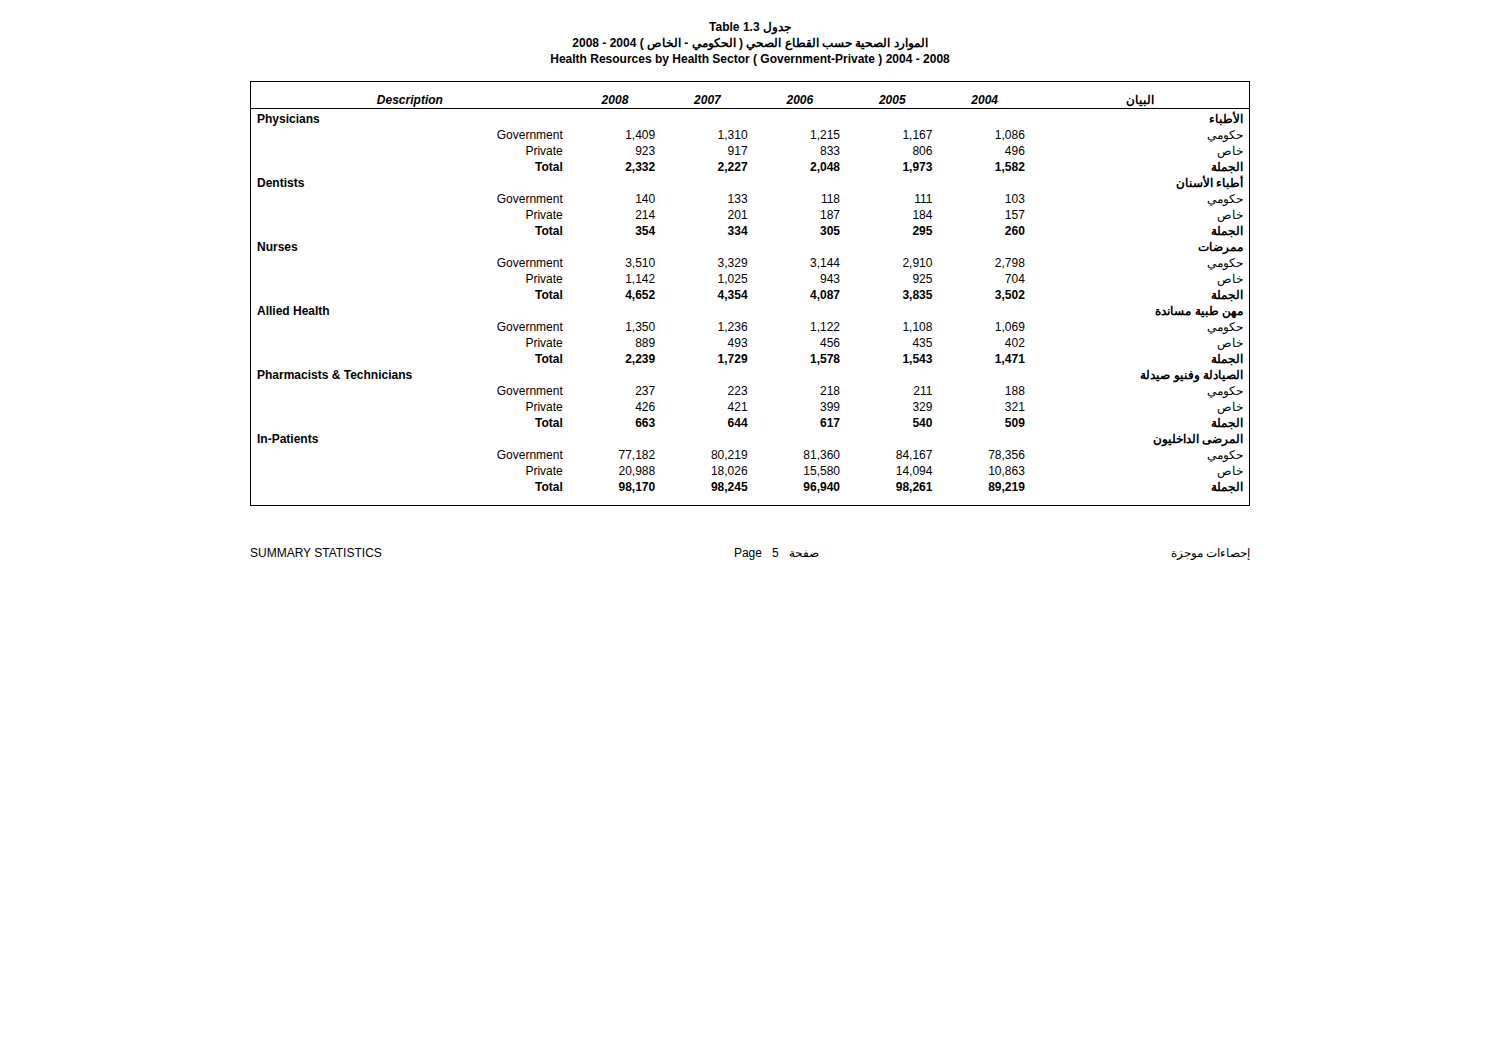Table 1.3 جدول
الموارد الصحية حسب القطاع الصحي ( الحكومي - الخاص ) 2004 - 2008
Health Resources by Health Sector ( Government-Private ) 2004 - 2008
| Description | 2008 | 2007 | 2006 | 2005 | 2004 | البيان |
| Physicians | | | | | | الأطباء |
| Government | 1,409 | 1,310 | 1,215 | 1,167 | 1,086 | حكومي |
| Private | 923 | 917 | 833 | 806 | 496 | خاص |
| Total | 2,332 | 2,227 | 2,048 | 1,973 | 1,582 | الجملة |
| Dentists | | | | | | أطباء الأسنان |
| Government | 140 | 133 | 118 | 111 | 103 | حكومي |
| Private | 214 | 201 | 187 | 184 | 157 | خاص |
| Total | 354 | 334 | 305 | 295 | 260 | الجملة |
| Nurses | | | | | | ممرضات |
| Government | 3,510 | 3,329 | 3,144 | 2,910 | 2,798 | حكومي |
| Private | 1,142 | 1,025 | 943 | 925 | 704 | خاص |
| Total | 4,652 | 4,354 | 4,087 | 3,835 | 3,502 | الجملة |
| Allied Health | | | | | | مهن طبية مساندة |
| Government | 1,350 | 1,236 | 1,122 | 1,108 | 1,069 | حكومي |
| Private | 889 | 493 | 456 | 435 | 402 | خاص |
| Total | 2,239 | 1,729 | 1,578 | 1,543 | 1,471 | الجملة |
| Pharmacists & Technicians | | | | | | الصيادلة وفنيو صيدلة |
| Government | 237 | 223 | 218 | 211 | 188 | حكومي |
| Private | 426 | 421 | 399 | 329 | 321 | خاص |
| Total | 663 | 644 | 617 | 540 | 509 | الجملة |
| In-Patients | | | | | | المرضى الداخليون |
| Government | 77,182 | 80,219 | 81,360 | 84,167 | 78,356 | حكومي |
| Private | 20,988 | 18,026 | 15,580 | 14,094 | 10,863 | خاص |
| Total | 98,170 | 98,245 | 96,940 | 98,261 | 89,219 | الجملة |
SUMMARY STATISTICS
Page 5 صفحة
إحصاءات موجزة